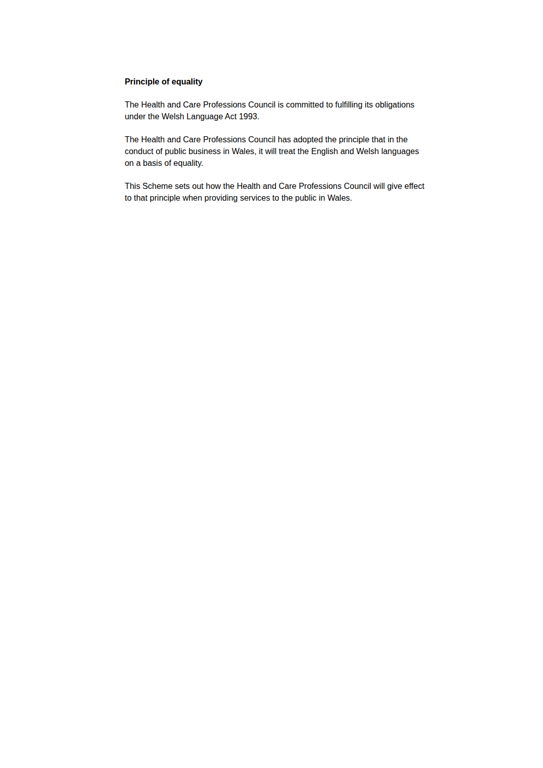Principle of equality
The Health and Care Professions Council is committed to fulfilling its obligations under the Welsh Language Act 1993.
The Health and Care Professions Council has adopted the principle that in the conduct of public business in Wales, it will treat the English and Welsh languages on a basis of equality.
This Scheme sets out how the Health and Care Professions Council will give effect to that principle when providing services to the public in Wales.